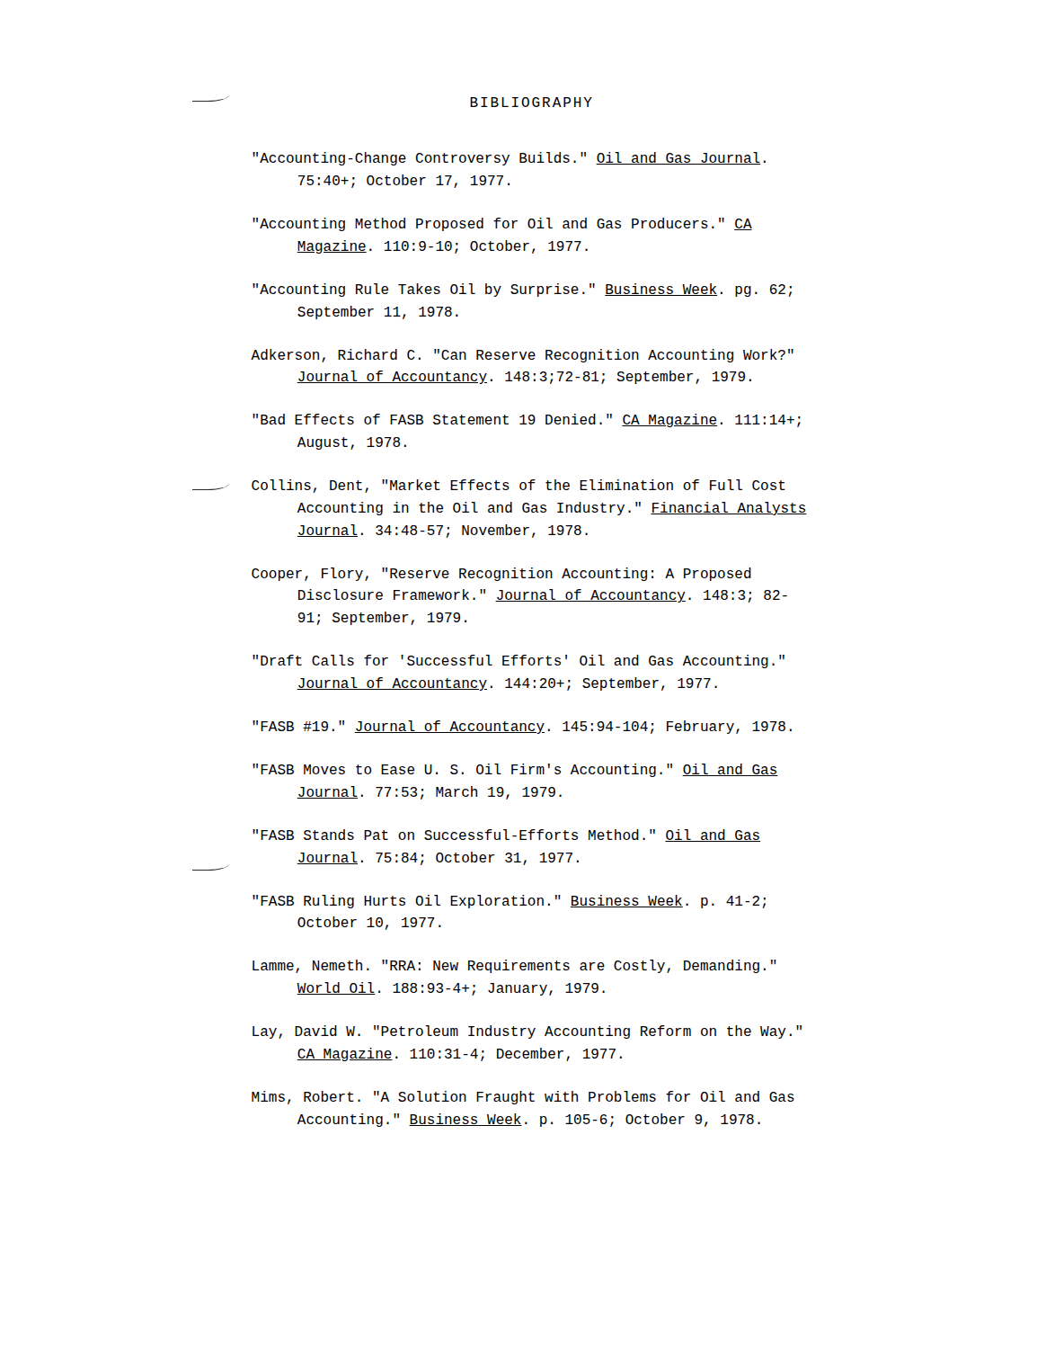Bibliography
"Accounting-Change Controversy Builds." Oil and Gas Journal. 75:40+; October 17, 1977.
"Accounting Method Proposed for Oil and Gas Producers." CA Magazine. 110:9-10; October, 1977.
"Accounting Rule Takes Oil by Surprise." Business Week. pg. 62; September 11, 1978.
Adkerson, Richard C. "Can Reserve Recognition Accounting Work?" Journal of Accountancy. 148:3;72-81; September, 1979.
"Bad Effects of FASB Statement 19 Denied." CA Magazine. 111:14+; August, 1978.
Collins, Dent, "Market Effects of the Elimination of Full Cost Accounting in the Oil and Gas Industry." Financial Analysts Journal. 34:48-57; November, 1978.
Cooper, Flory, "Reserve Recognition Accounting: A Proposed Disclosure Framework." Journal of Accountancy. 148:3; 82-91; September, 1979.
"Draft Calls for 'Successful Efforts' Oil and Gas Accounting." Journal of Accountancy. 144:20+; September, 1977.
"FASB #19." Journal of Accountancy. 145:94-104; February, 1978.
"FASB Moves to Ease U. S. Oil Firm's Accounting." Oil and Gas Journal. 77:53; March 19, 1979.
"FASB Stands Pat on Successful-Efforts Method." Oil and Gas Journal. 75:84; October 31, 1977.
"FASB Ruling Hurts Oil Exploration." Business Week. p. 41-2; October 10, 1977.
Lamme, Nemeth. "RRA: New Requirements are Costly, Demanding." World Oil. 188:93-4+; January, 1979.
Lay, David W. "Petroleum Industry Accounting Reform on the Way." CA Magazine. 110:31-4; December, 1977.
Mims, Robert. "A Solution Fraught with Problems for Oil and Gas Accounting." Business Week. p. 105-6; October 9, 1978.